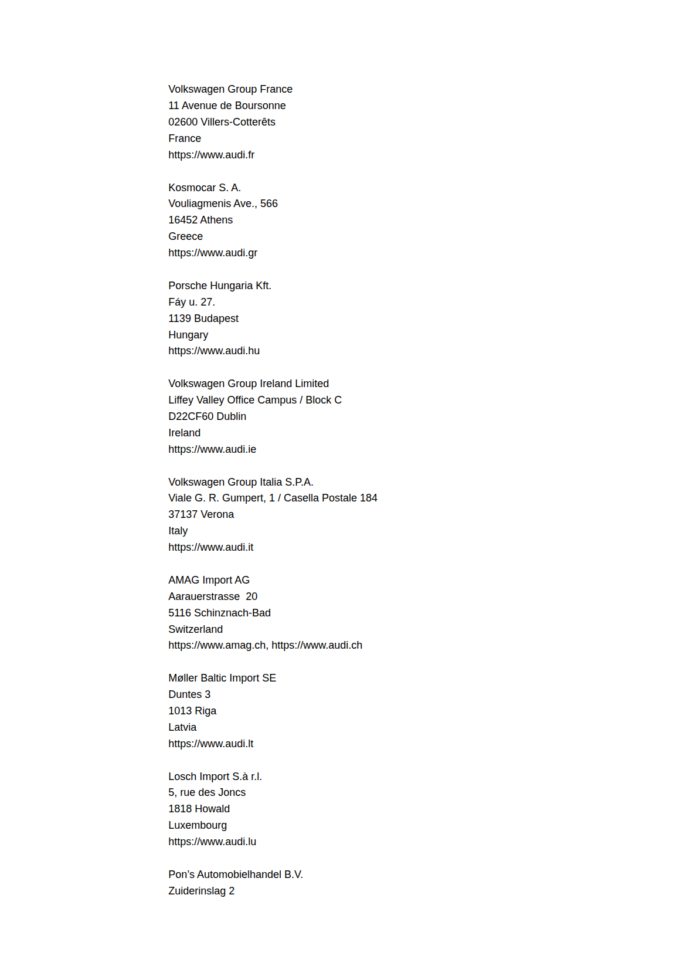Volkswagen Group France
11 Avenue de Boursonne
02600 Villers-Cotterêts
France
https://www.audi.fr Kosmocar S. A.
Vouliagmenis Ave., 566
16452 Athens
Greece
https://www.audi.gr Porsche Hungaria Kft.
Fáy u. 27.
1139 Budapest
Hungary
https://www.audi.hu Volkswagen Group Ireland Limited
Liffey Valley Office Campus / Block C
D22CF60 Dublin
Ireland
https://www.audi.ie Volkswagen Group Italia S.P.A.
Viale G. R. Gumpert, 1 / Casella Postale 184
37137 Verona
Italy
https://www.audi.it AMAG Import AG
Aarauerstrasse 20
5116 Schinznach-Bad
Switzerland
https://www.amag.ch, https://www.audi.ch Møller Baltic Import SE
Duntes 3
1013 Riga
Latvia
https://www.audi.lt Losch Import S.à r.l.
5, rue des Joncs
1818 Howald
Luxembourg
https://www.audi.lu Pon’s Automobielhandel B.V.
Zuiderinslag 2